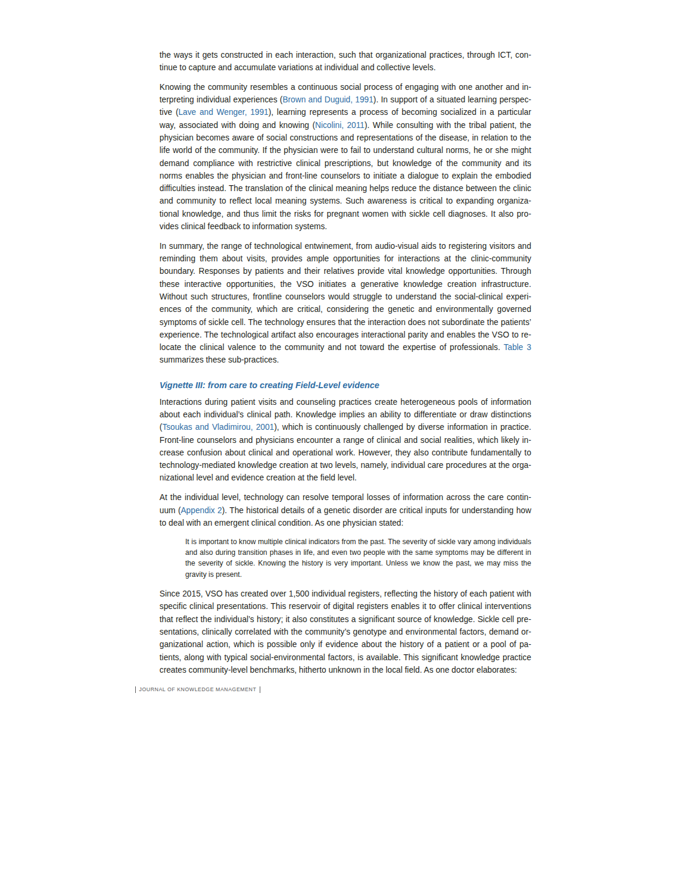the ways it gets constructed in each interaction, such that organizational practices, through ICT, continue to capture and accumulate variations at individual and collective levels.
Knowing the community resembles a continuous social process of engaging with one another and interpreting individual experiences (Brown and Duguid, 1991). In support of a situated learning perspective (Lave and Wenger, 1991), learning represents a process of becoming socialized in a particular way, associated with doing and knowing (Nicolini, 2011). While consulting with the tribal patient, the physician becomes aware of social constructions and representations of the disease, in relation to the life world of the community. If the physician were to fail to understand cultural norms, he or she might demand compliance with restrictive clinical prescriptions, but knowledge of the community and its norms enables the physician and front-line counselors to initiate a dialogue to explain the embodied difficulties instead. The translation of the clinical meaning helps reduce the distance between the clinic and community to reflect local meaning systems. Such awareness is critical to expanding organizational knowledge, and thus limit the risks for pregnant women with sickle cell diagnoses. It also provides clinical feedback to information systems.
In summary, the range of technological entwinement, from audio-visual aids to registering visitors and reminding them about visits, provides ample opportunities for interactions at the clinic-community boundary. Responses by patients and their relatives provide vital knowledge opportunities. Through these interactive opportunities, the VSO initiates a generative knowledge creation infrastructure. Without such structures, frontline counselors would struggle to understand the social-clinical experiences of the community, which are critical, considering the genetic and environmentally governed symptoms of sickle cell. The technology ensures that the interaction does not subordinate the patients’ experience. The technological artifact also encourages interactional parity and enables the VSO to relocate the clinical valence to the community and not toward the expertise of professionals. Table 3 summarizes these sub-practices.
Vignette III: from care to creating Field-Level evidence
Interactions during patient visits and counseling practices create heterogeneous pools of information about each individual’s clinical path. Knowledge implies an ability to differentiate or draw distinctions (Tsoukas and Vladimirou, 2001), which is continuously challenged by diverse information in practice. Front-line counselors and physicians encounter a range of clinical and social realities, which likely increase confusion about clinical and operational work. However, they also contribute fundamentally to technology-mediated knowledge creation at two levels, namely, individual care procedures at the organizational level and evidence creation at the field level.
At the individual level, technology can resolve temporal losses of information across the care continuum (Appendix 2). The historical details of a genetic disorder are critical inputs for understanding how to deal with an emergent clinical condition. As one physician stated:
It is important to know multiple clinical indicators from the past. The severity of sickle vary among individuals and also during transition phases in life, and even two people with the same symptoms may be different in the severity of sickle. Knowing the history is very important. Unless we know the past, we may miss the gravity is present.
Since 2015, VSO has created over 1,500 individual registers, reflecting the history of each patient with specific clinical presentations. This reservoir of digital registers enables it to offer clinical interventions that reflect the individual’s history; it also constitutes a significant source of knowledge. Sickle cell presentations, clinically correlated with the community’s genotype and environmental factors, demand organizational action, which is possible only if evidence about the history of a patient or a pool of patients, along with typical social-environmental factors, is available. This significant knowledge practice creates community-level benchmarks, hitherto unknown in the local field. As one doctor elaborates:
JOURNAL OF KNOWLEDGE MANAGEMENT